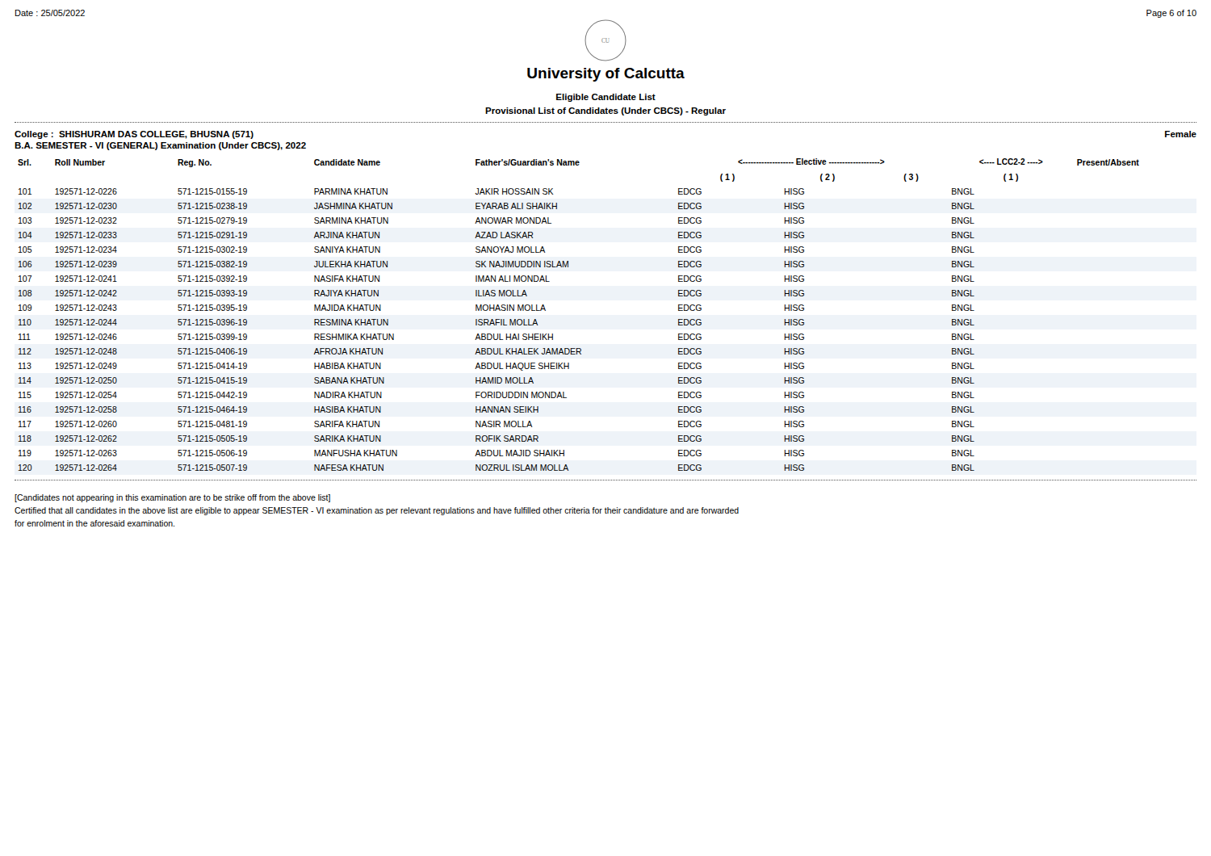Date : 25/05/2022
Page 6 of 10
University of Calcutta
Eligible Candidate List
Provisional List of Candidates (Under CBCS) - Regular
College : SHISHURAM DAS COLLEGE, BHUSNA (571) Female
B.A. SEMESTER - VI (GENERAL) Examination (Under CBCS), 2022
| Srl. | Roll Number | Reg. No. | Candidate Name | Father's/Guardian's Name | <------------------- Elective -------------------> | <---- LCC2-2 ----> | Present/Absent |
| --- | --- | --- | --- | --- | --- | --- | --- |
| | | | | | ( 1 ) | ( 2 ) | ( 3 ) | ( 1 ) | |
| 101 | 192571-12-0226 | 571-1215-0155-19 | PARMINA KHATUN | JAKIR HOSSAIN SK | EDCG | HISG | | BNGL | |
| 102 | 192571-12-0230 | 571-1215-0238-19 | JASHMINA KHATUN | EYARAB ALI SHAIKH | EDCG | HISG | | BNGL | |
| 103 | 192571-12-0232 | 571-1215-0279-19 | SARMINA KHATUN | ANOWAR MONDAL | EDCG | HISG | | BNGL | |
| 104 | 192571-12-0233 | 571-1215-0291-19 | ARJINA KHATUN | AZAD LASKAR | EDCG | HISG | | BNGL | |
| 105 | 192571-12-0234 | 571-1215-0302-19 | SANIYA KHATUN | SANOYAJ MOLLA | EDCG | HISG | | BNGL | |
| 106 | 192571-12-0239 | 571-1215-0382-19 | JULEKHA KHATUN | SK NAJIMUDDIN ISLAM | EDCG | HISG | | BNGL | |
| 107 | 192571-12-0241 | 571-1215-0392-19 | NASIFA KHATUN | IMAN ALI MONDAL | EDCG | HISG | | BNGL | |
| 108 | 192571-12-0242 | 571-1215-0393-19 | RAJIYA KHATUN | ILIAS MOLLA | EDCG | HISG | | BNGL | |
| 109 | 192571-12-0243 | 571-1215-0395-19 | MAJIDA KHATUN | MOHASIN MOLLA | EDCG | HISG | | BNGL | |
| 110 | 192571-12-0244 | 571-1215-0396-19 | RESMINA KHATUN | ISRAFIL MOLLA | EDCG | HISG | | BNGL | |
| 111 | 192571-12-0246 | 571-1215-0399-19 | RESHMIKA KHATUN | ABDUL HAI SHEIKH | EDCG | HISG | | BNGL | |
| 112 | 192571-12-0248 | 571-1215-0406-19 | AFROJA KHATUN | ABDUL KHALEK JAMADER | EDCG | HISG | | BNGL | |
| 113 | 192571-12-0249 | 571-1215-0414-19 | HABIBA KHATUN | ABDUL HAQUE SHEIKH | EDCG | HISG | | BNGL | |
| 114 | 192571-12-0250 | 571-1215-0415-19 | SABANA KHATUN | HAMID MOLLA | EDCG | HISG | | BNGL | |
| 115 | 192571-12-0254 | 571-1215-0442-19 | NADIRA KHATUN | FORIDUDDIN MONDAL | EDCG | HISG | | BNGL | |
| 116 | 192571-12-0258 | 571-1215-0464-19 | HASIBA KHATUN | HANNAN SEIKH | EDCG | HISG | | BNGL | |
| 117 | 192571-12-0260 | 571-1215-0481-19 | SARIFA KHATUN | NASIR MOLLA | EDCG | HISG | | BNGL | |
| 118 | 192571-12-0262 | 571-1215-0505-19 | SARIKA KHATUN | ROFIK SARDAR | EDCG | HISG | | BNGL | |
| 119 | 192571-12-0263 | 571-1215-0506-19 | MANFUSHA KHATUN | ABDUL MAJID SHAIKH | EDCG | HISG | | BNGL | |
| 120 | 192571-12-0264 | 571-1215-0507-19 | NAFESA KHATUN | NOZRUL ISLAM MOLLA | EDCG | HISG | | BNGL | |
[Candidates not appearing in this examination are to be strike off from the above list]
Certified that all candidates in the above list are eligible to appear SEMESTER - VI examination as per relevant regulations and have fulfilled other criteria for their candidature and are forwarded
for enrolment in the aforesaid examination.